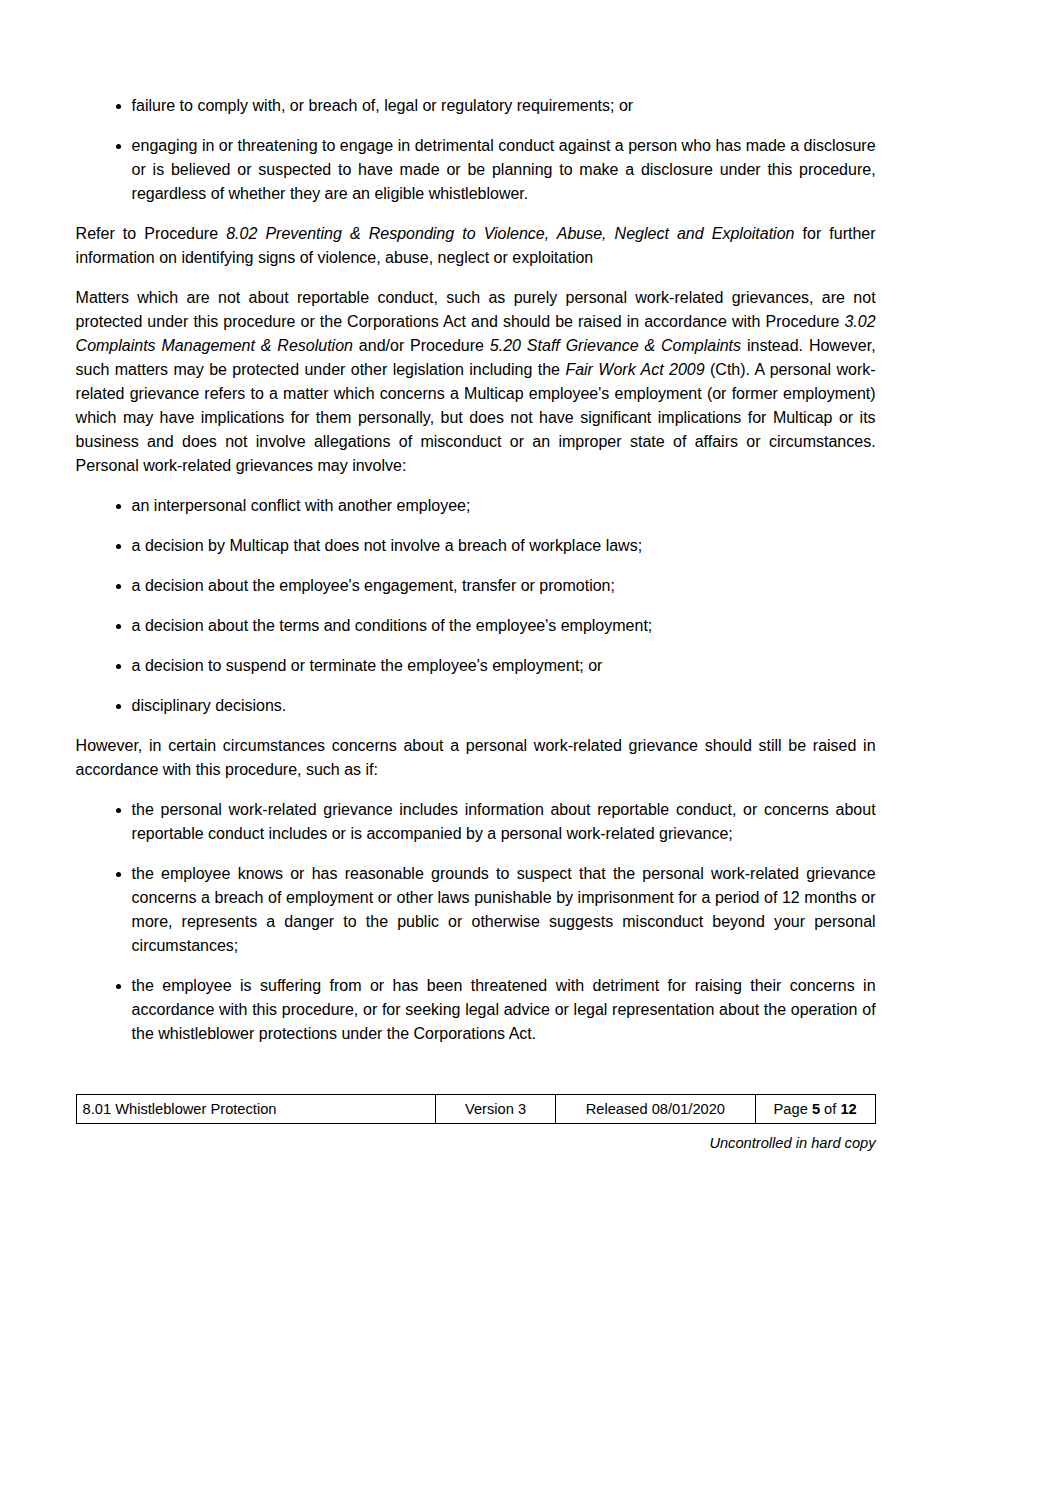failure to comply with, or breach of, legal or regulatory requirements; or
engaging in or threatening to engage in detrimental conduct against a person who has made a disclosure or is believed or suspected to have made or be planning to make a disclosure under this procedure, regardless of whether they are an eligible whistleblower.
Refer to Procedure 8.02 Preventing & Responding to Violence, Abuse, Neglect and Exploitation for further information on identifying signs of violence, abuse, neglect or exploitation
Matters which are not about reportable conduct, such as purely personal work-related grievances, are not protected under this procedure or the Corporations Act and should be raised in accordance with Procedure 3.02 Complaints Management & Resolution and/or Procedure 5.20 Staff Grievance & Complaints instead. However, such matters may be protected under other legislation including the Fair Work Act 2009 (Cth). A personal work-related grievance refers to a matter which concerns a Multicap employee's employment (or former employment) which may have implications for them personally, but does not have significant implications for Multicap or its business and does not involve allegations of misconduct or an improper state of affairs or circumstances. Personal work-related grievances may involve:
an interpersonal conflict with another employee;
a decision by Multicap that does not involve a breach of workplace laws;
a decision about the employee's engagement, transfer or promotion;
a decision about the terms and conditions of the employee's employment;
a decision to suspend or terminate the employee's employment; or
disciplinary decisions.
However, in certain circumstances concerns about a personal work-related grievance should still be raised in accordance with this procedure, such as if:
the personal work-related grievance includes information about reportable conduct, or concerns about reportable conduct includes or is accompanied by a personal work-related grievance;
the employee knows or has reasonable grounds to suspect that the personal work-related grievance concerns a breach of employment or other laws punishable by imprisonment for a period of 12 months or more, represents a danger to the public or otherwise suggests misconduct beyond your personal circumstances;
the employee is suffering from or has been threatened with detriment for raising their concerns in accordance with this procedure, or for seeking legal advice or legal representation about the operation of the whistleblower protections under the Corporations Act.
| 8.01 Whistleblower Protection | Version 3 | Released 08/01/2020 | Page 5 of 12 |
Uncontrolled in hard copy